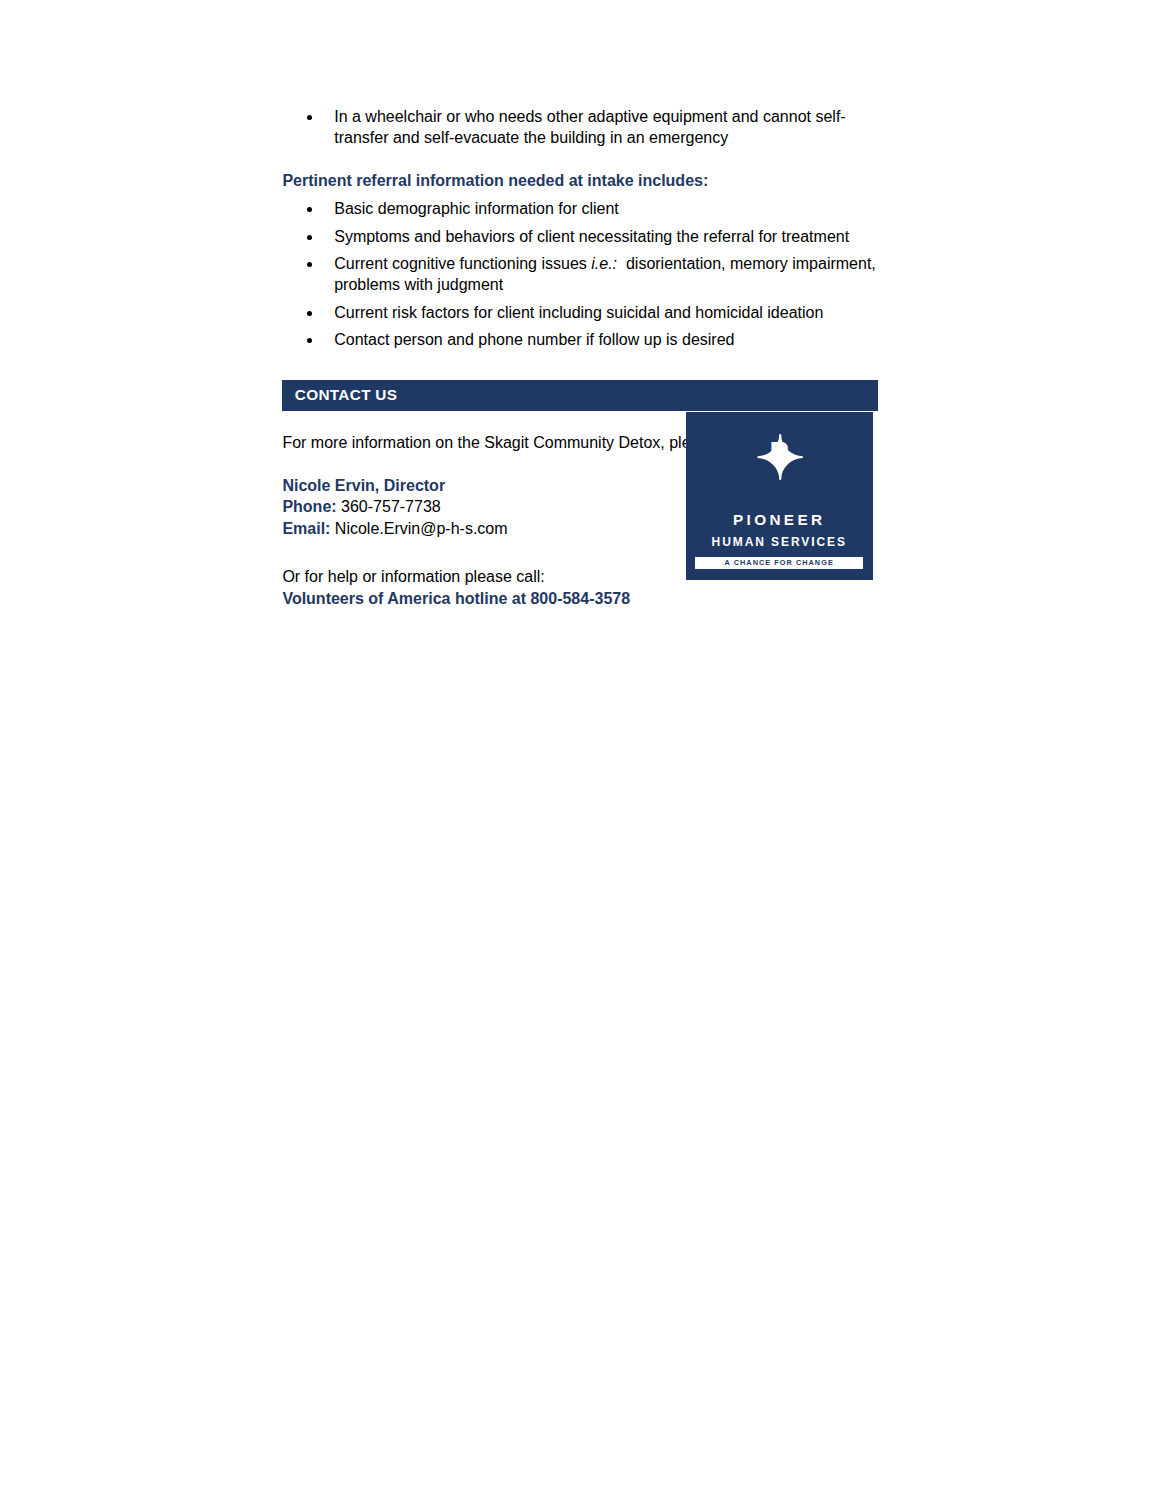In a wheelchair or who needs other adaptive equipment and cannot self- transfer and self-evacuate the building in an emergency
Pertinent referral information needed at intake includes:
Basic demographic information for client
Symptoms and behaviors of client necessitating the referral for treatment
Current cognitive functioning issues i.e.: disorientation, memory impairment, problems with judgment
Current risk factors for client including suicidal and homicidal ideation
Contact person and phone number if follow up is desired
CONTACT US
For more information on the Skagit Community Detox, please contact:
✦
P
PIONEER
HUMAN SERVICES
A CHANCE FOR CHANGE
Nicole Ervin, Director
Phone: 360-757-7738
Email: Nicole.Ervin@p-h-s.com
Or for help or information please call:
Volunteers of America hotline at 800-584-3578